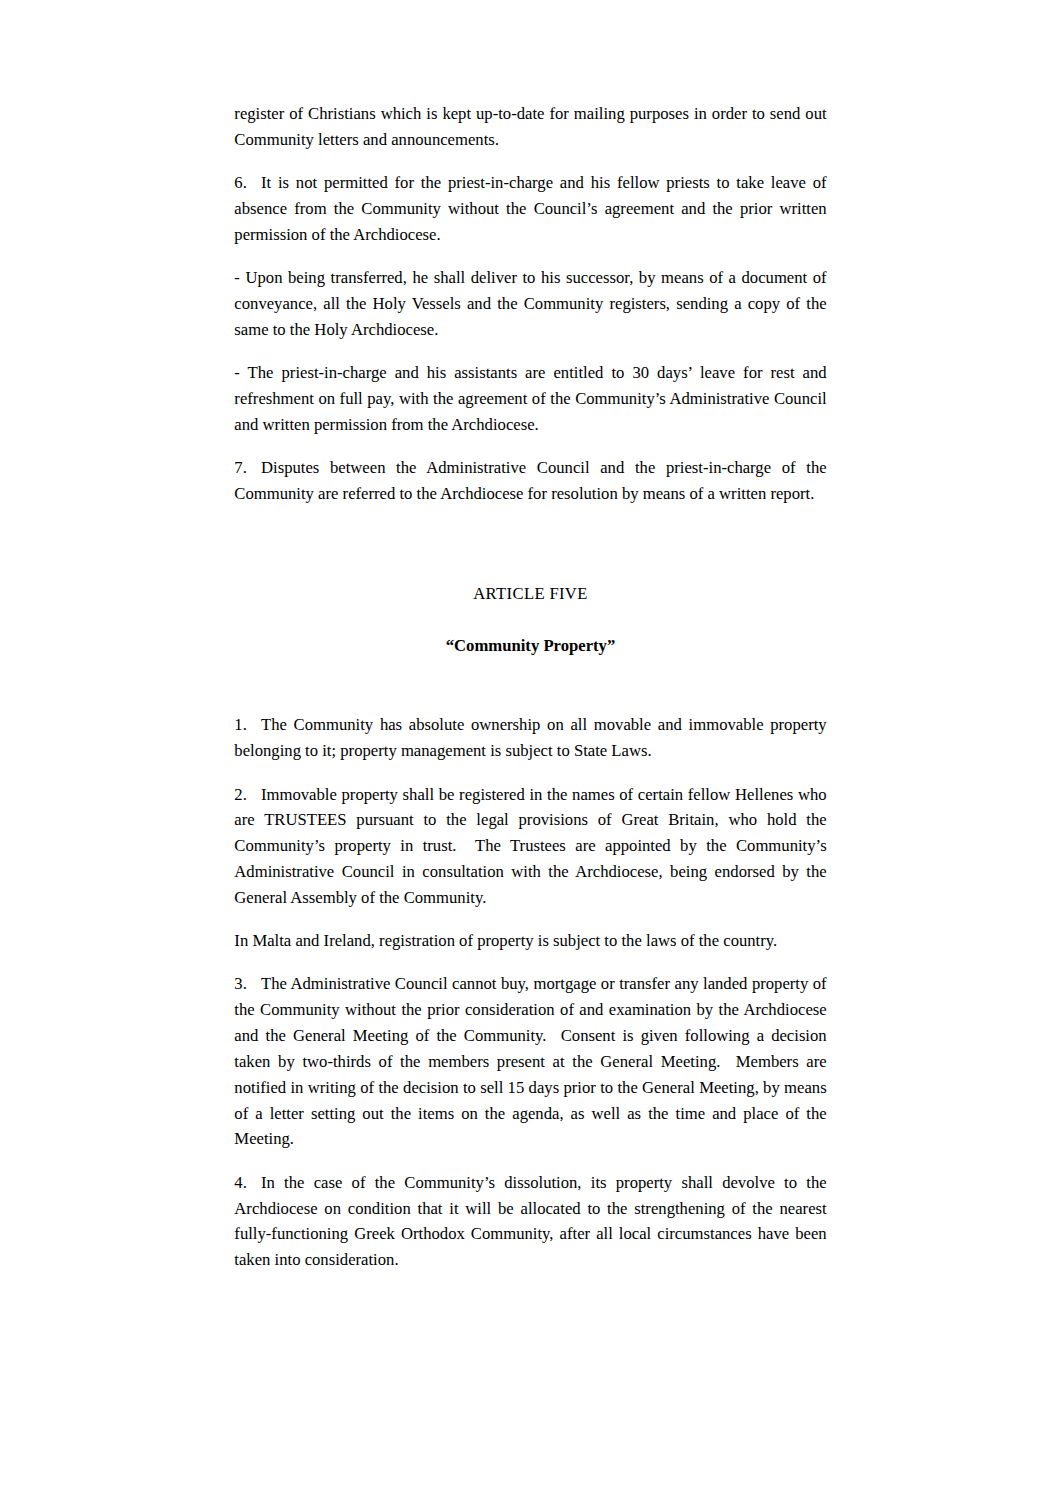register of Christians which is kept up-to-date for mailing purposes in order to send out Community letters and announcements.
6. It is not permitted for the priest-in-charge and his fellow priests to take leave of absence from the Community without the Council’s agreement and the prior written permission of the Archdiocese.
- Upon being transferred, he shall deliver to his successor, by means of a document of conveyance, all the Holy Vessels and the Community registers, sending a copy of the same to the Holy Archdiocese.
- The priest-in-charge and his assistants are entitled to 30 days’ leave for rest and refreshment on full pay, with the agreement of the Community’s Administrative Council and written permission from the Archdiocese.
7. Disputes between the Administrative Council and the priest-in-charge of the Community are referred to the Archdiocese for resolution by means of a written report.
ARTICLE FIVE
“Community Property”
1. The Community has absolute ownership on all movable and immovable property belonging to it; property management is subject to State Laws.
2. Immovable property shall be registered in the names of certain fellow Hellenes who are TRUSTEES pursuant to the legal provisions of Great Britain, who hold the Community’s property in trust. The Trustees are appointed by the Community’s Administrative Council in consultation with the Archdiocese, being endorsed by the General Assembly of the Community.
In Malta and Ireland, registration of property is subject to the laws of the country.
3. The Administrative Council cannot buy, mortgage or transfer any landed property of the Community without the prior consideration of and examination by the Archdiocese and the General Meeting of the Community. Consent is given following a decision taken by two-thirds of the members present at the General Meeting. Members are notified in writing of the decision to sell 15 days prior to the General Meeting, by means of a letter setting out the items on the agenda, as well as the time and place of the Meeting.
4. In the case of the Community’s dissolution, its property shall devolve to the Archdiocese on condition that it will be allocated to the strengthening of the nearest fully-functioning Greek Orthodox Community, after all local circumstances have been taken into consideration.